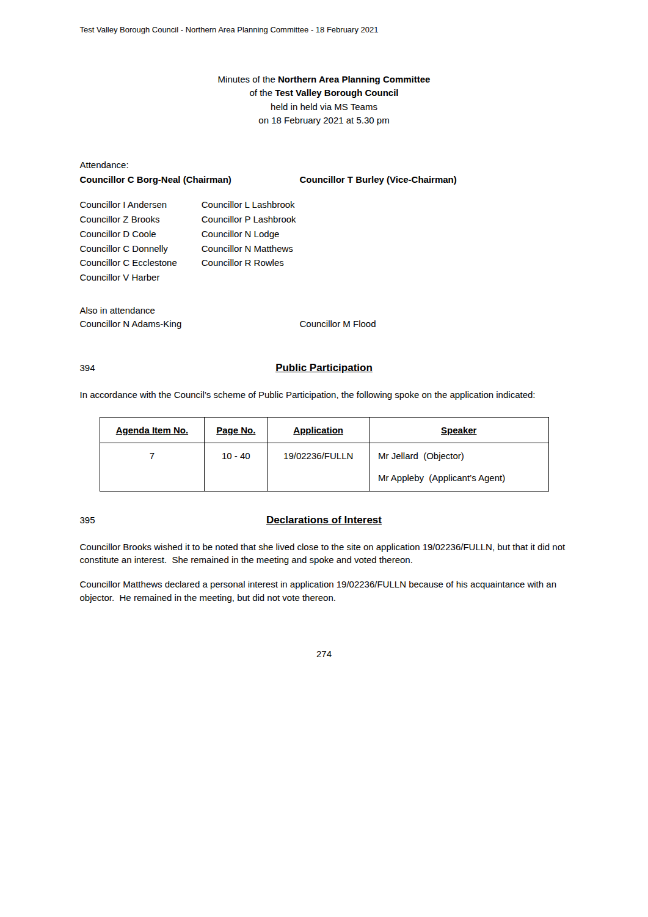Test Valley Borough Council - Northern Area Planning Committee - 18 February 2021
Minutes of the Northern Area Planning Committee
of the Test Valley Borough Council
held in held via MS Teams
on 18 February 2021 at 5.30 pm
Attendance:
Councillor C Borg-Neal (Chairman) Councillor T Burley (Vice-Chairman)
| Councillor I Andersen | Councillor L Lashbrook |
| Councillor Z Brooks | Councillor P Lashbrook |
| Councillor D Coole | Councillor N Lodge |
| Councillor C Donnelly | Councillor N Matthews |
| Councillor C Ecclestone | Councillor R Rowles |
| Councillor V Harber | |
Also in attendance
Councillor N Adams-King Councillor M Flood
394
Public Participation
In accordance with the Council’s scheme of Public Participation, the following spoke on the application indicated:
| Agenda Item No. | Page No. | Application | Speaker |
| --- | --- | --- | --- |
| 7 | 10 - 40 | 19/02236/FULLN | Mr Jellard (Objector) Mr Appleby (Applicant’s Agent) |
395
Declarations of Interest
Councillor Brooks wished it to be noted that she lived close to the site on application 19/02236/FULLN, but that it did not constitute an interest. She remained in the meeting and spoke and voted thereon.
Councillor Matthews declared a personal interest in application 19/02236/FULLN because of his acquaintance with an objector. He remained in the meeting, but did not vote thereon.
274